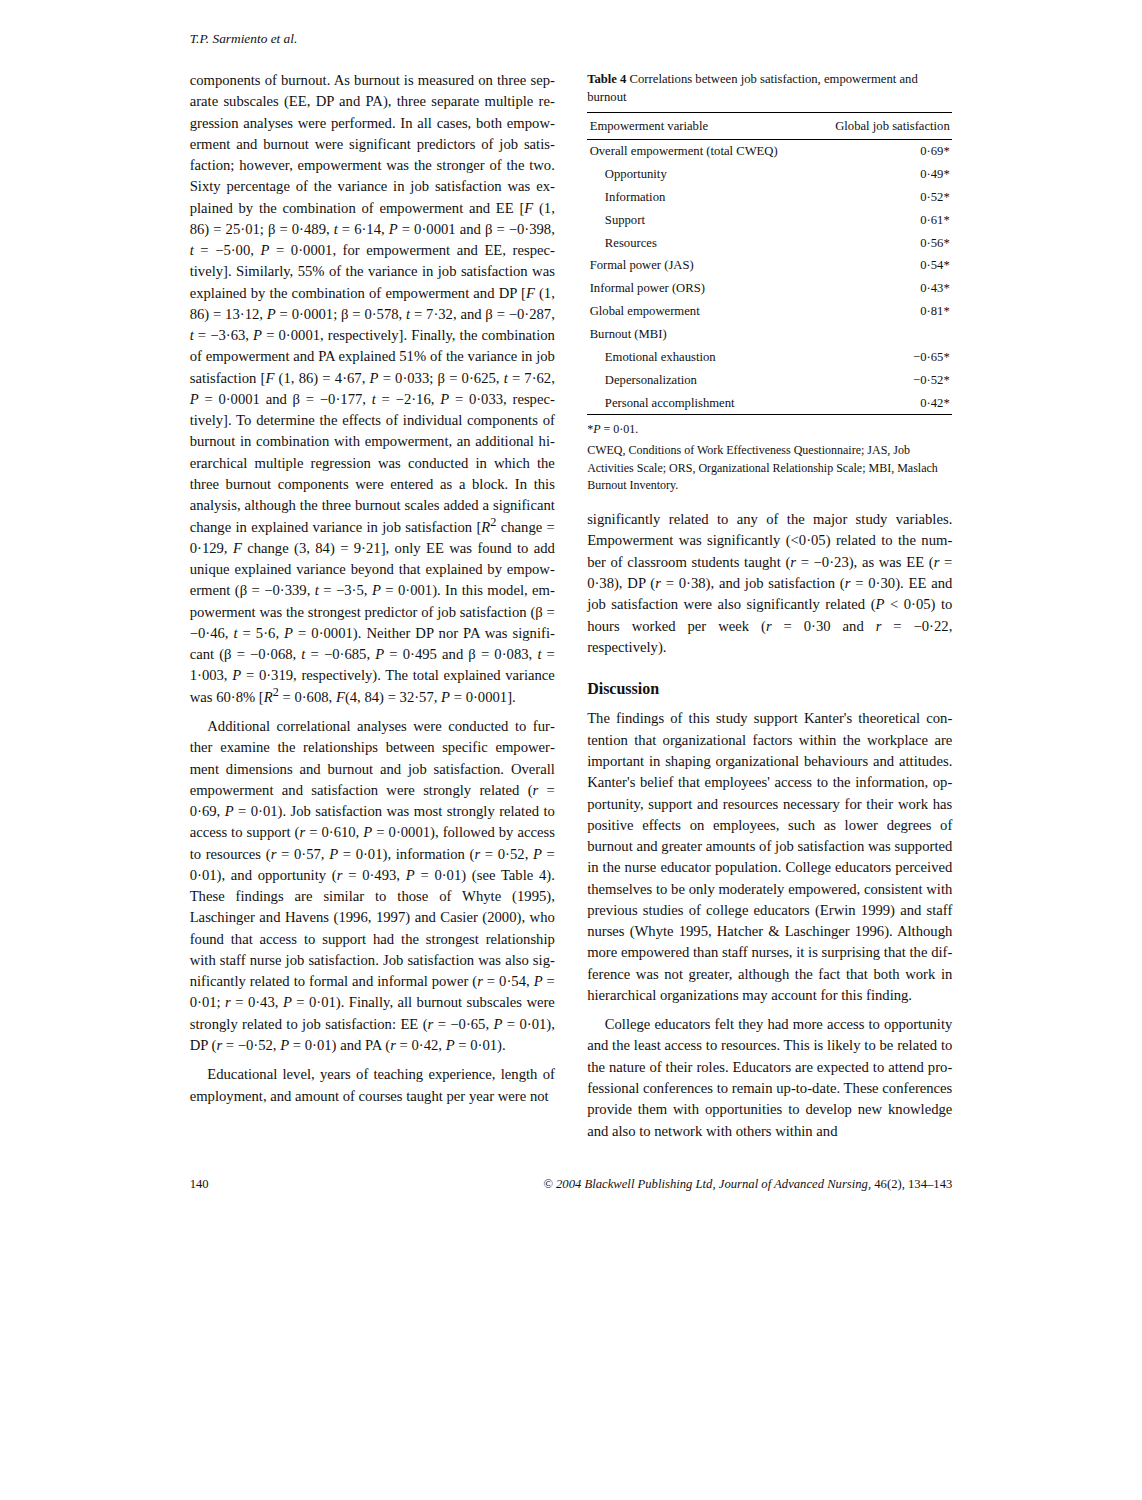T.P. Sarmiento et al.
components of burnout. As burnout is measured on three separate subscales (EE, DP and PA), three separate multiple regression analyses were performed. In all cases, both empowerment and burnout were significant predictors of job satisfaction; however, empowerment was the stronger of the two. Sixty percentage of the variance in job satisfaction was explained by the combination of empowerment and EE [F (1, 86) = 25·01; β = 0·489, t = 6·14, P = 0·0001 and β = −0·398, t = −5·00, P = 0·0001, for empowerment and EE, respectively]. Similarly, 55% of the variance in job satisfaction was explained by the combination of empowerment and DP [F (1, 86) = 13·12, P = 0·0001; β = 0·578, t = 7·32, and β = −0·287, t = −3·63, P = 0·0001, respectively]. Finally, the combination of empowerment and PA explained 51% of the variance in job satisfaction [F (1, 86) = 4·67, P = 0·033; β = 0·625, t = 7·62, P = 0·0001 and β = −0·177, t = −2·16, P = 0·033, respectively]. To determine the effects of individual components of burnout in combination with empowerment, an additional hierarchical multiple regression was conducted in which the three burnout components were entered as a block. In this analysis, although the three burnout scales added a significant change in explained variance in job satisfaction [R2 change = 0·129, F change (3, 84) = 9·21], only EE was found to add unique explained variance beyond that explained by empowerment (β = −0·339, t = −3·5, P = 0·001). In this model, empowerment was the strongest predictor of job satisfaction (β = −0·46, t = 5·6, P = 0·0001). Neither DP nor PA was significant (β = −0·068, t = −0·685, P = 0·495 and β = 0·083, t = 1·003, P = 0·319, respectively). The total explained variance was 60·8% [R2 = 0·608, F(4, 84) = 32·57, P = 0·0001].
Additional correlational analyses were conducted to further examine the relationships between specific empowerment dimensions and burnout and job satisfaction. Overall empowerment and satisfaction were strongly related (r = 0·69, P = 0·01). Job satisfaction was most strongly related to access to support (r = 0·610, P = 0·0001), followed by access to resources (r = 0·57, P = 0·01), information (r = 0·52, P = 0·01), and opportunity (r = 0·493, P = 0·01) (see Table 4). These findings are similar to those of Whyte (1995), Laschinger and Havens (1996, 1997) and Casier (2000), who found that access to support had the strongest relationship with staff nurse job satisfaction. Job satisfaction was also significantly related to formal and informal power (r = 0·54, P = 0·01; r = 0·43, P = 0·01). Finally, all burnout subscales were strongly related to job satisfaction: EE (r = −0·65, P = 0·01), DP (r = −0·52, P = 0·01) and PA (r = 0·42, P = 0·01).
Educational level, years of teaching experience, length of employment, and amount of courses taught per year were not
Table 4 Correlations between job satisfaction, empowerment and burnout
| Empowerment variable | Global job satisfaction |
| --- | --- |
| Overall empowerment (total CWEQ) | 0·69* |
| Opportunity | 0·49* |
| Information | 0·52* |
| Support | 0·61* |
| Resources | 0·56* |
| Formal power (JAS) | 0·54* |
| Informal power (ORS) | 0·43* |
| Global empowerment | 0·81* |
| Burnout (MBI) | |
| Emotional exhaustion | −0·65* |
| Depersonalization | −0·52* |
| Personal accomplishment | 0·42* |
*P = 0·01.
CWEQ, Conditions of Work Effectiveness Questionnaire; JAS, Job Activities Scale; ORS, Organizational Relationship Scale; MBI, Maslach Burnout Inventory.
significantly related to any of the major study variables. Empowerment was significantly (<0·05) related to the number of classroom students taught (r = −0·23), as was EE (r = 0·38), DP (r = 0·38), and job satisfaction (r = 0·30). EE and job satisfaction were also significantly related (P < 0·05) to hours worked per week (r = 0·30 and r = −0·22, respectively).
Discussion
The findings of this study support Kanter's theoretical contention that organizational factors within the workplace are important in shaping organizational behaviours and attitudes. Kanter's belief that employees' access to the information, opportunity, support and resources necessary for their work has positive effects on employees, such as lower degrees of burnout and greater amounts of job satisfaction was supported in the nurse educator population. College educators perceived themselves to be only moderately empowered, consistent with previous studies of college educators (Erwin 1999) and staff nurses (Whyte 1995, Hatcher & Laschinger 1996). Although more empowered than staff nurses, it is surprising that the difference was not greater, although the fact that both work in hierarchical organizations may account for this finding.
College educators felt they had more access to opportunity and the least access to resources. This is likely to be related to the nature of their roles. Educators are expected to attend professional conferences to remain up-to-date. These conferences provide them with opportunities to develop new knowledge and also to network with others within and
140
© 2004 Blackwell Publishing Ltd, Journal of Advanced Nursing, 46(2), 134–143